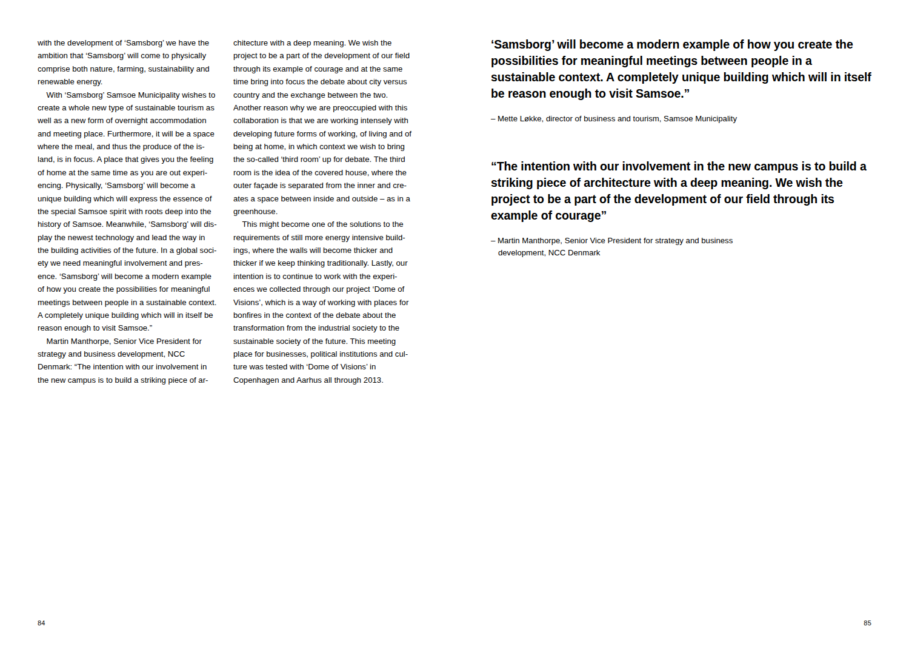with the development of ‘Samsborg’ we have the ambition that ‘Samsborg’ will come to physically comprise both nature, farming, sustainability and renewable energy.
With ‘Samsborg’ Samsoe Municipality wishes to create a whole new type of sustainable tourism as well as a new form of overnight accommodation and meeting place. Furthermore, it will be a space where the meal, and thus the produce of the island, is in focus. A place that gives you the feeling of home at the same time as you are out experiencing. Physically, ‘Samsborg’ will become a unique building which will express the essence of the special Samsoe spirit with roots deep into the history of Samsoe. Meanwhile, ‘Samsborg’ will display the newest technology and lead the way in the building activities of the future. In a global society we need meaningful involvement and presence. ‘Samsborg’ will become a modern example of how you create the possibilities for meaningful meetings between people in a sustainable context. A completely unique building which will in itself be reason enough to visit Samsoe.”
Martin Manthorpe, Senior Vice President for strategy and business development, NCC Denmark: “The intention with our involvement in the new campus is to build a striking piece of architecture with a deep meaning. We wish the project to be a part of the development of our field through its example of courage and at the same time bring into focus the debate about city versus country and the exchange between the two. Another reason why we are preoccupied with this collaboration is that we are working intensely with developing future forms of working, of living and of being at home, in which context we wish to bring the so-called ‘third room’ up for debate. The third room is the idea of the covered house, where the outer façade is separated from the inner and creates a space between inside and outside – as in a greenhouse.
This might become one of the solutions to the requirements of still more energy intensive buildings, where the walls will become thicker and thicker if we keep thinking traditionally. Lastly, our intention is to continue to work with the experiences we collected through our project ‘Dome of Visions’, which is a way of working with places for bonfires in the context of the debate about the transformation from the industrial society to the sustainable society of the future. This meeting place for businesses, political institutions and culture was tested with ‘Dome of Visions’ in Copenhagen and Aarhus all through 2013.
84
‘Samsborg’ will become a modern example of how you create the possibilities for meaningful meetings between people in a sustainable context. A completely unique building which will in itself be reason enough to visit Samsoe.”
– Mette Løkke, director of business and tourism, Samsoe Municipality
“The intention with our involvement in the new campus is to build a striking piece of architecture with a deep meaning. We wish the project to be a part of the development of our field through its example of courage”
– Martin Manthorpe, Senior Vice President for strategy and businessdevelopment, NCC Denmark
85